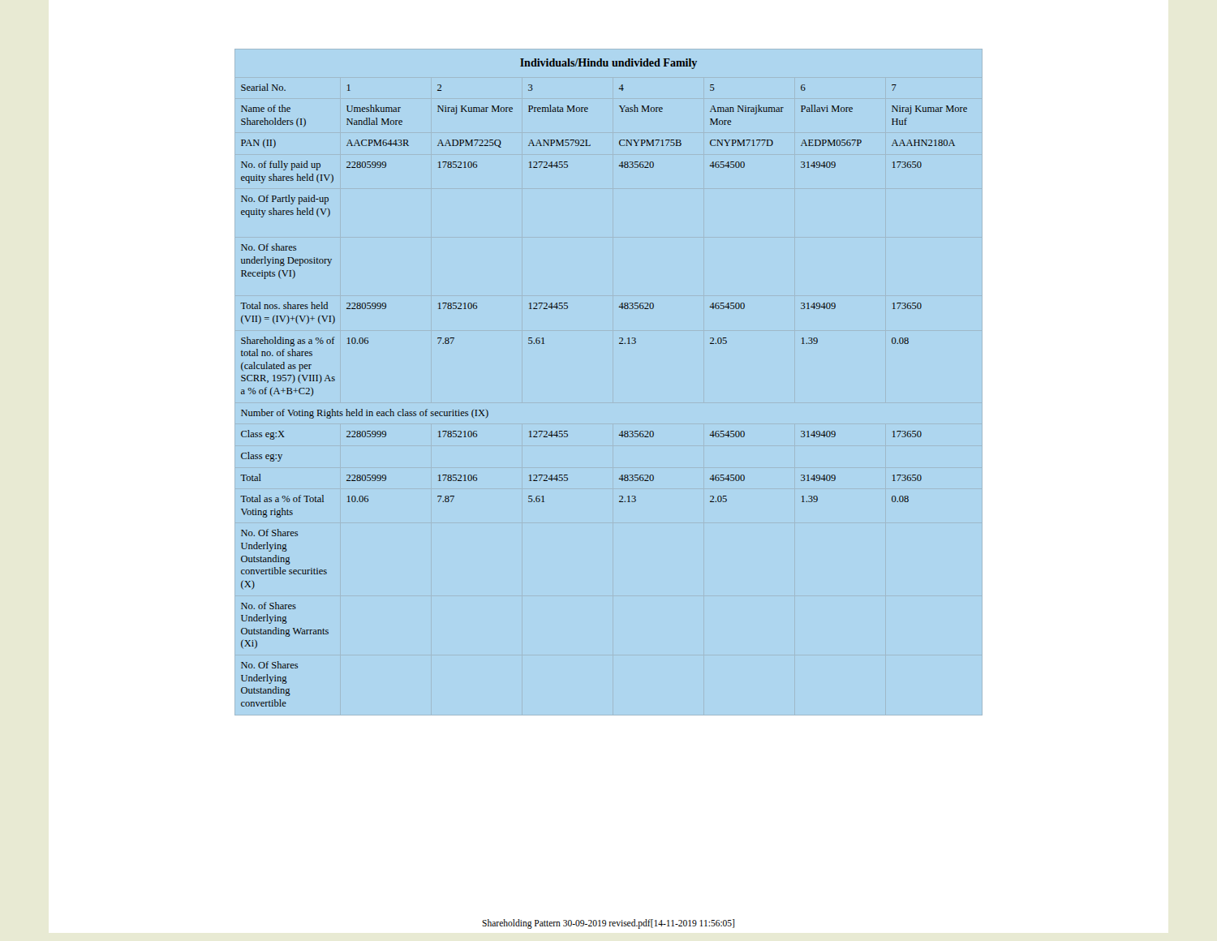| Individuals/Hindu undivided Family |
| Searial No. | 1 | 2 | 3 | 4 | 5 | 6 | 7 |
| Name of the Shareholders (I) | Umeshkumar Nandlal More | Niraj Kumar More | Premlata More | Yash More | Aman Nirajkumar More | Pallavi More | Niraj Kumar More Huf |
| PAN (II) | AACPM6443R | AADPM7225Q | AANPM5792L | CNYPM7175B | CNYPM7177D | AEDPM0567P | AAAHN2180A |
| No. of fully paid up equity shares held (IV) | 22805999 | 17852106 | 12724455 | 4835620 | 4654500 | 3149409 | 173650 |
| No. Of Partly paid-up equity shares held (V) | | | | | | | |
| No. Of shares underlying Depository Receipts (VI) | | | | | | | |
| Total nos. shares held (VII) = (IV)+(V)+ (VI) | 22805999 | 17852106 | 12724455 | 4835620 | 4654500 | 3149409 | 173650 |
| Shareholding as a % of total no. of shares (calculated as per SCRR, 1957) (VIII) As a % of (A+B+C2) | 10.06 | 7.87 | 5.61 | 2.13 | 2.05 | 1.39 | 0.08 |
| Number of Voting Rights held in each class of securities (IX) |
| Class eg:X | 22805999 | 17852106 | 12724455 | 4835620 | 4654500 | 3149409 | 173650 |
| Class eg:y | | | | | | | |
| Total | 22805999 | 17852106 | 12724455 | 4835620 | 4654500 | 3149409 | 173650 |
| Total as a % of Total Voting rights | 10.06 | 7.87 | 5.61 | 2.13 | 2.05 | 1.39 | 0.08 |
| No. Of Shares Underlying Outstanding convertible securities (X) | | | | | | | |
| No. of Shares Underlying Outstanding Warrants (Xi) | | | | | | | |
| No. Of Shares Underlying Outstanding convertible | | | | | | | |
Shareholding Pattern 30-09-2019 revised.pdf[14-11-2019 11:56:05]